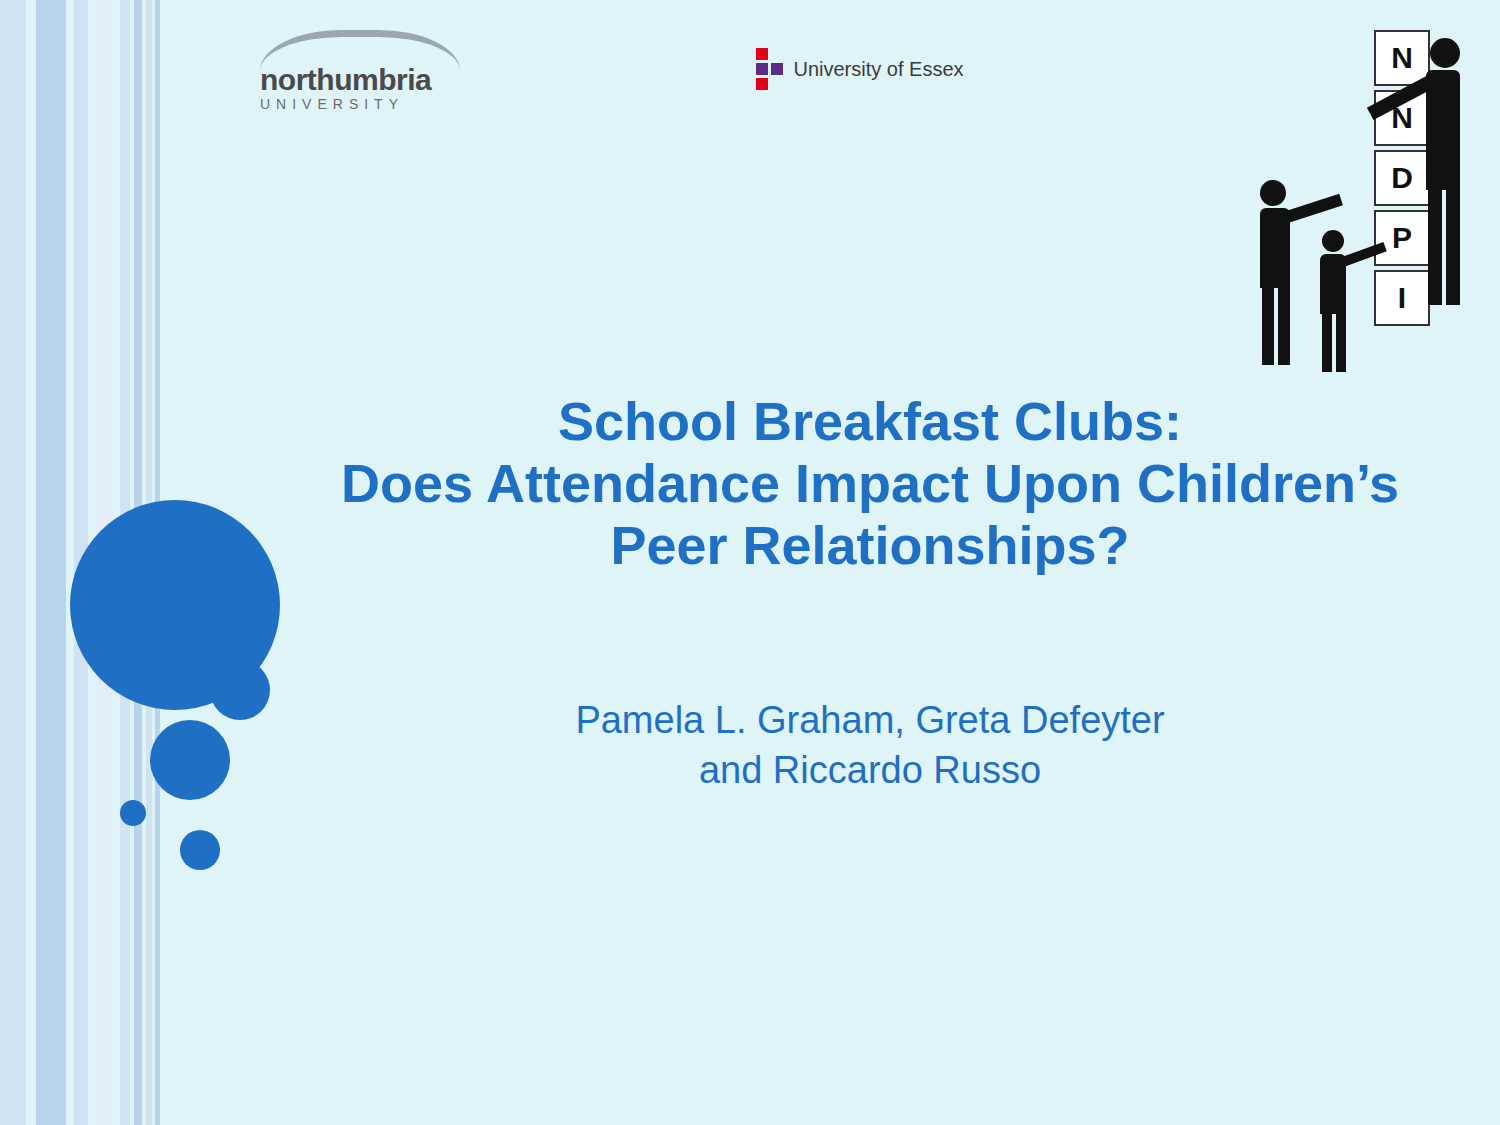northumbria
UNIVERSITY
University of Essex
N
N
D
P
I
School Breakfast Clubs:
Does Attendance Impact Upon Children’s Peer Relationships?
Pamela L. Graham, Greta Defeyter
and Riccardo Russo